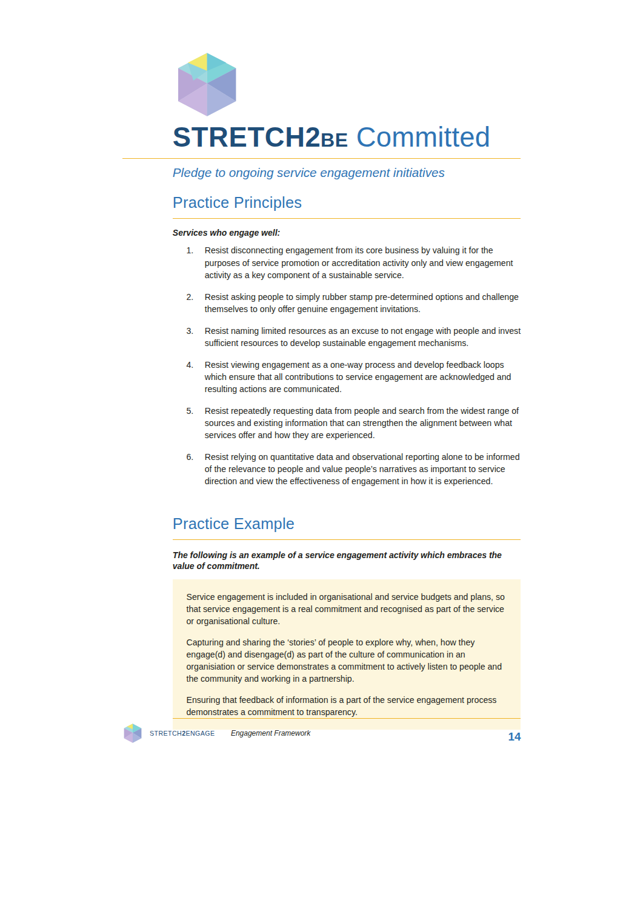STRETCH 2 BE Committed
Pledge to ongoing service engagement initiatives
Practice Principles
Services who engage well:
Resist disconnecting engagement from its core business by valuing it for the purposes of service promotion or accreditation activity only and view engagement activity as a key component of a sustainable service.
Resist asking people to simply rubber stamp pre-determined options and challenge themselves to only offer genuine engagement invitations.
Resist naming limited resources as an excuse to not engage with people and invest sufficient resources to develop sustainable engagement mechanisms.
Resist viewing engagement as a one-way process and develop feedback loops which ensure that all contributions to service engagement are acknowledged and resulting actions are communicated.
Resist repeatedly requesting data from people and search from the widest range of sources and existing information that can strengthen the alignment between what services offer and how they are experienced.
Resist relying on quantitative data and observational reporting alone to be informed of the relevance to people and value people’s narratives as important to service direction and view the effectiveness of engagement in how it is experienced.
Practice Example
The following is an example of a service engagement activity which embraces the value of commitment.
Service engagement is included in organisational and service budgets and plans, so that service engagement is a real commitment and recognised as part of the service or organisational culture.
Capturing and sharing the ‘stories’ of people to explore why, when, how they engage(d) and disengage(d) as part of the culture of communication in an organisiation or service demonstrates a commitment to actively listen to people and the community and working in a partnership.
Ensuring that feedback of information is a part of the service engagement process demonstrates a commitment to transparency.
STRETCH2 ENGAGE Engagement Framework
14